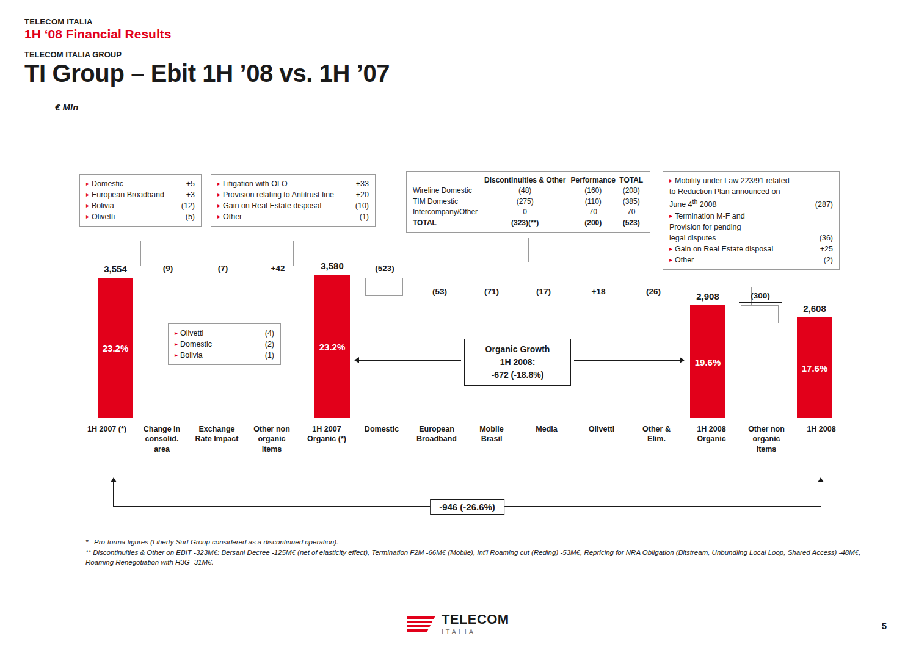TELECOM ITALIA
1H ‘08 Financial Results
TELECOM ITALIA GROUP
TI Group – Ebit 1H ’08 vs. 1H ’07
€ Mln
| Domestic | +5 |
| European Broadband | +3 |
| Bolivia | (12) |
| Olivetti | (5) |
| Litigation with OLO | +33 |
| Provision relating to Antitrust fine | +20 |
| Gain on Real Estate disposal | (10) |
| Other | (1) |
| | Discontinuities & Other | Performance | TOTAL |
| Wireline Domestic | (48) | (160) | (208) |
| TIM Domestic | (275) | (110) | (385) |
| Intercompany/Other | 0 | 70 | 70 |
| TOTAL | (323)(**) | (200) | (523) |
| Mobility under Law 223/91 related to Reduction Plan announced on June 4 th 2008 | (287) |
| Termination M-F and Provision for pending legal disputes | (36) |
| Gain on Real Estate disposal | +25 |
| Other | (2) |
| Olivetti | (4) |
| Domestic | (2) |
| Bolivia | (1) |
3,554
23.2%
3,580
23.2%
2,908
19.6%
2,608
17.6%
(9)
(7)
+42
(523)
(53)
(71)
(17)
+18
(26)
(300)
Organic Growth
1H 2008:
-672 (-18.8%)
1H 2007 (*)
Change in
consolid.
area
Exchange
Rate Impact
Other non
organic
items
1H 2007
Organic (*)
Domestic
European
Broadband
Mobile
Brasil
Media
Olivetti
Other &
Elim.
1H 2008
Organic
Other non
organic
items
1H 2008
-946 (-26.6%)
* Pro-forma figures (Liberty Surf Group considered as a discontinued operation).
** Discontinuities & Other on EBIT -323M€: Bersani Decree -125M€ (net of elasticity effect), Termination F2M -66M€ (Mobile), Int’l Roaming cut (Reding) -53M€, Repricing for NRA Obligation (Bitstream, Unbundling Local Loop, Shared Access) -48M€, Roaming Renegotiation with H3G -31M€.
TELECOM
ITALIA
5